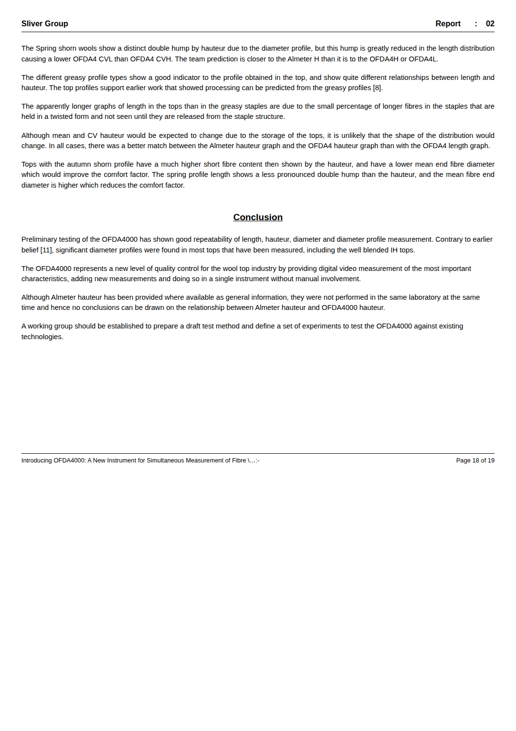Sliver Group
Report: 02
The Spring shorn wools show a distinct double hump by hauteur due to the diameter profile, but this hump is greatly reduced in the length distribution causing a lower OFDA4 CVL than OFDA4 CVH. The team prediction is closer to the Almeter H than it is to the OFDA4H or OFDA4L.
The different greasy profile types show a good indicator to the profile obtained in the top, and show quite different relationships between length and hauteur. The top profiles support earlier work that showed processing can be predicted from the greasy profiles [8].
The apparently longer graphs of length in the tops than in the greasy staples are due to the small percentage of longer fibres in the staples that are held in a twisted form and not seen until they are released from the staple structure.
Although mean and CV hauteur would be expected to change due to the storage of the tops, it is unlikely that the shape of the distribution would change. In all cases, there was a better match between the Almeter hauteur graph and the OFDA4 hauteur graph than with the OFDA4 length graph.
Tops with the autumn shorn profile have a much higher short fibre content then shown by the hauteur, and have a lower mean end fibre diameter which would improve the comfort factor. The spring profile length shows a less pronounced double hump than the hauteur, and the mean fibre end diameter is higher which reduces the comfort factor.
Conclusion
Preliminary testing of the OFDA4000 has shown good repeatability of length, hauteur, diameter and diameter profile measurement. Contrary to earlier belief [11], significant diameter profiles were found in most tops that have been measured, including the well blended IH tops.
The OFDA4000 represents a new level of quality control for the wool top industry by providing digital video measurement of the most important characteristics, adding new measurements and doing so in a single instrument without manual involvement.
Although Almeter hauteur has been provided where available as general information, they were not performed in the same laboratory at the same time and hence no conclusions can be drawn on the relationship between Almeter hauteur and OFDA4000 hauteur.
A working group should be established to prepare a draft test method and define a set of experiments to test the OFDA4000 against existing technologies.
Introducing OFDA4000: A New Instrument for Simultaneous Measurement of Fibre \…:-
Page 18 of 19